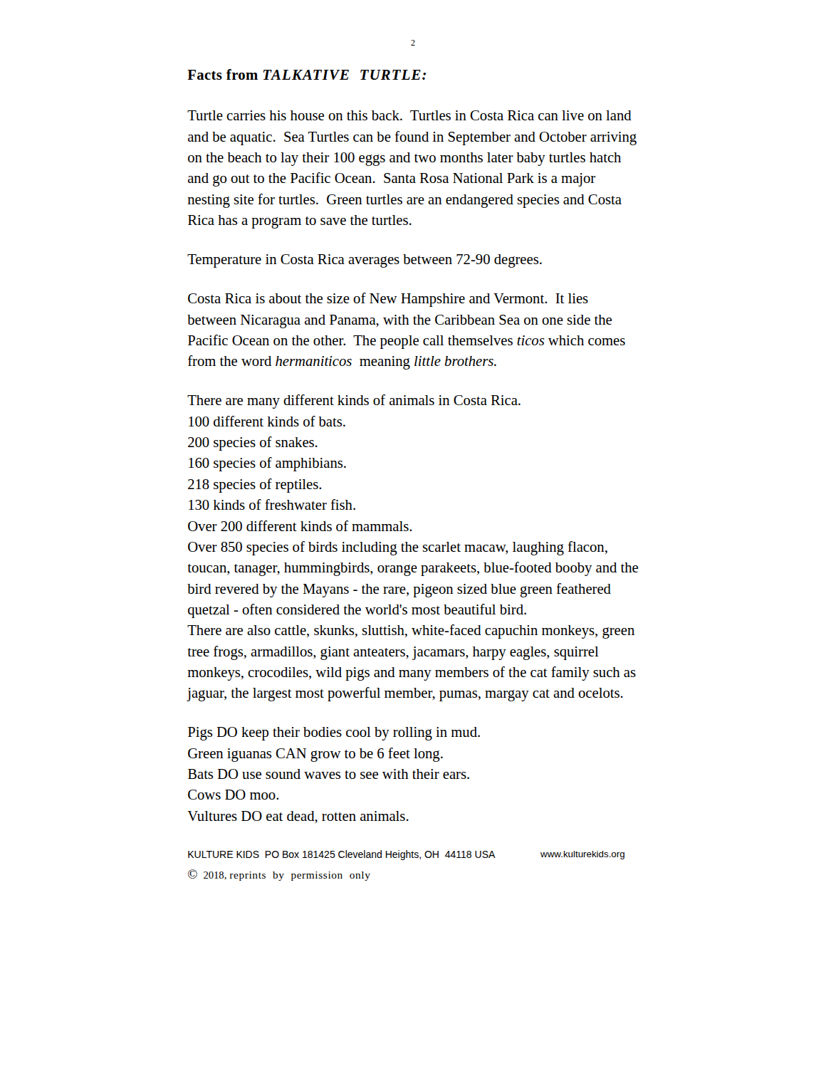2
Facts from TALKATIVE TURTLE:
Turtle carries his house on this back. Turtles in Costa Rica can live on land and be aquatic. Sea Turtles can be found in September and October arriving on the beach to lay their 100 eggs and two months later baby turtles hatch and go out to the Pacific Ocean. Santa Rosa National Park is a major nesting site for turtles. Green turtles are an endangered species and Costa Rica has a program to save the turtles.
Temperature in Costa Rica averages between 72-90 degrees.
Costa Rica is about the size of New Hampshire and Vermont. It lies between Nicaragua and Panama, with the Caribbean Sea on one side the Pacific Ocean on the other. The people call themselves ticos which comes from the word hermaniticos meaning little brothers.
There are many different kinds of animals in Costa Rica.
100 different kinds of bats.
200 species of snakes.
160 species of amphibians.
218 species of reptiles.
130 kinds of freshwater fish.
Over 200 different kinds of mammals.
Over 850 species of birds including the scarlet macaw, laughing flacon, toucan, tanager, hummingbirds, orange parakeets, blue-footed booby and the bird revered by the Mayans - the rare, pigeon sized blue green feathered quetzal - often considered the world's most beautiful bird.
There are also cattle, skunks, sluttish, white-faced capuchin monkeys, green tree frogs, armadillos, giant anteaters, jacamars, harpy eagles, squirrel monkeys, crocodiles, wild pigs and many members of the cat family such as jaguar, the largest most powerful member, pumas, margay cat and ocelots.
Pigs DO keep their bodies cool by rolling in mud.
Green iguanas CAN grow to be 6 feet long.
Bats DO use sound waves to see with their ears.
Cows DO moo.
Vultures DO eat dead, rotten animals.
KULTURE KIDS PO Box 181425 Cleveland Heights, OH 44118 USA www.kulturekids.org
© 2018, reprints by permission only